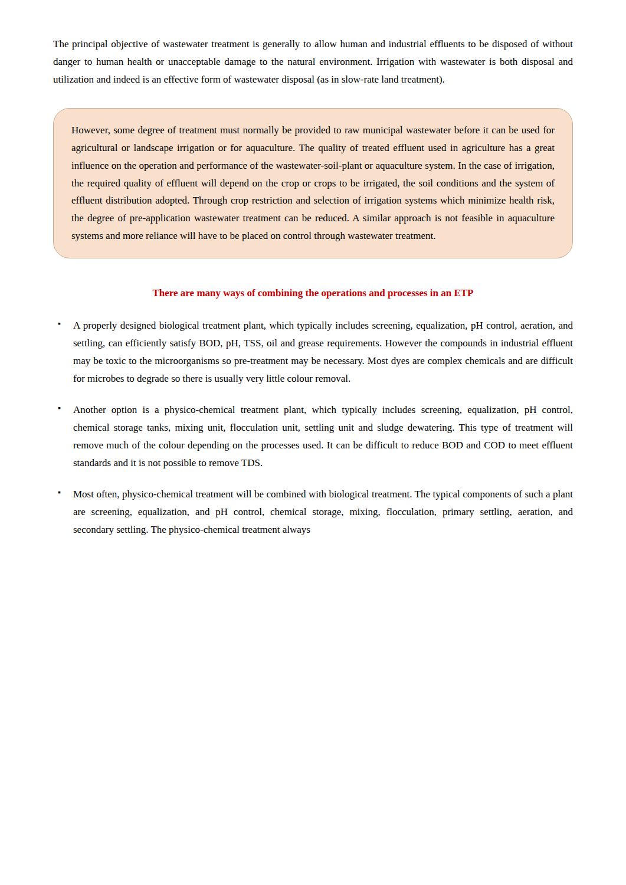The principal objective of wastewater treatment is generally to allow human and industrial effluents to be disposed of without danger to human health or unacceptable damage to the natural environment. Irrigation with wastewater is both disposal and utilization and indeed is an effective form of wastewater disposal (as in slow-rate land treatment).
However, some degree of treatment must normally be provided to raw municipal wastewater before it can be used for agricultural or landscape irrigation or for aquaculture. The quality of treated effluent used in agriculture has a great influence on the operation and performance of the wastewater-soil-plant or aquaculture system. In the case of irrigation, the required quality of effluent will depend on the crop or crops to be irrigated, the soil conditions and the system of effluent distribution adopted. Through crop restriction and selection of irrigation systems which minimize health risk, the degree of pre-application wastewater treatment can be reduced. A similar approach is not feasible in aquaculture systems and more reliance will have to be placed on control through wastewater treatment.
There are many ways of combining the operations and processes in an ETP
A properly designed biological treatment plant, which typically includes screening, equalization, pH control, aeration, and settling, can efficiently satisfy BOD, pH, TSS, oil and grease requirements. However the compounds in industrial effluent may be toxic to the microorganisms so pre-treatment may be necessary. Most dyes are complex chemicals and are difficult for microbes to degrade so there is usually very little colour removal.
Another option is a physico-chemical treatment plant, which typically includes screening, equalization, pH control, chemical storage tanks, mixing unit, flocculation unit, settling unit and sludge dewatering. This type of treatment will remove much of the colour depending on the processes used. It can be difficult to reduce BOD and COD to meet effluent standards and it is not possible to remove TDS.
Most often, physico-chemical treatment will be combined with biological treatment. The typical components of such a plant are screening, equalization, and pH control, chemical storage, mixing, flocculation, primary settling, aeration, and secondary settling. The physico-chemical treatment always